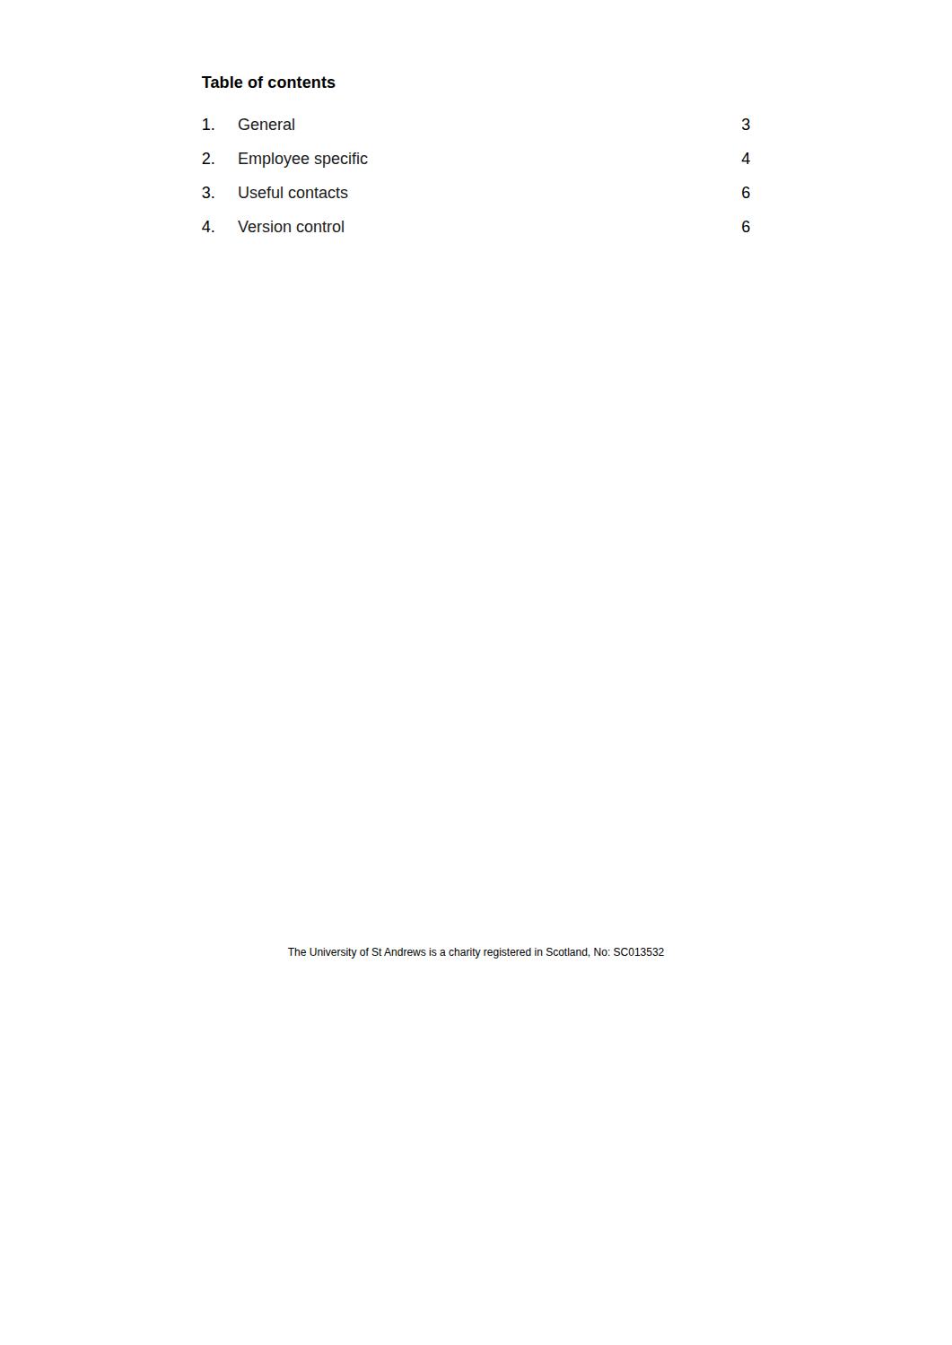Table of contents
1. General 3
2. Employee specific 4
3. Useful contacts 6
4. Version control 6
The University of St Andrews is a charity registered in Scotland, No: SC013532